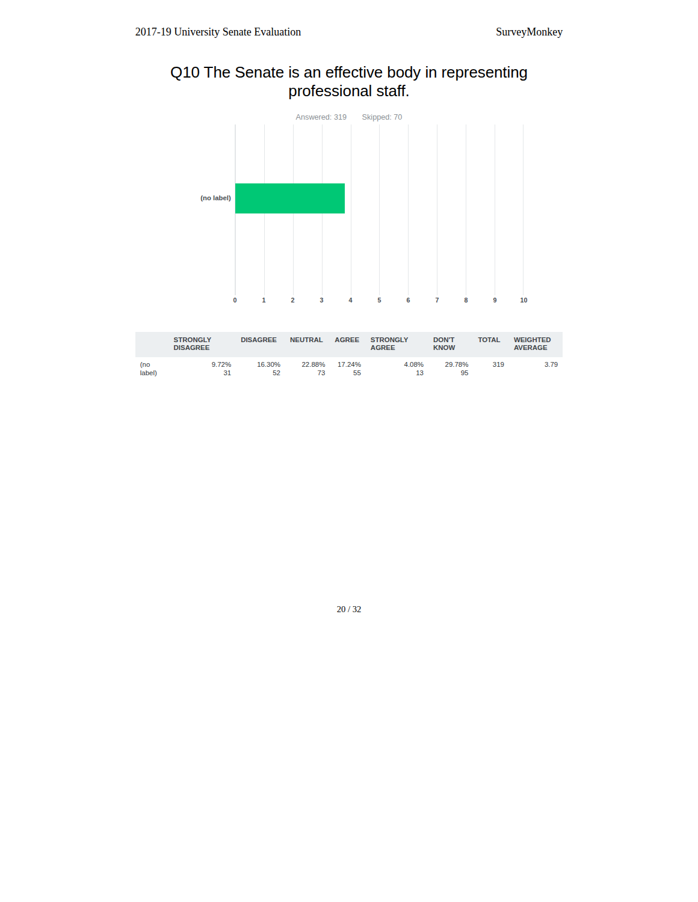2017-19 University Senate Evaluation
SurveyMonkey
Q10 The Senate is an effective body in representing professional staff.
Answered: 319 Skipped: 70
(no label)
0 1 2 3 4 5 6 7 8 9 10
| | STRONGLY DISAGREE | DISAGREE | NEUTRAL | AGREE | STRONGLY AGREE | DON'T KNOW | TOTAL | WEIGHTED AVERAGE |
| --- | --- | --- | --- | --- | --- | --- | --- | --- |
| (no label) | 9.72% 31 | 16.30% 52 | 22.88% 73 | 17.24% 55 | 4.08% 13 | 29.78% 95 | 319 | 3.79 |
20 / 32